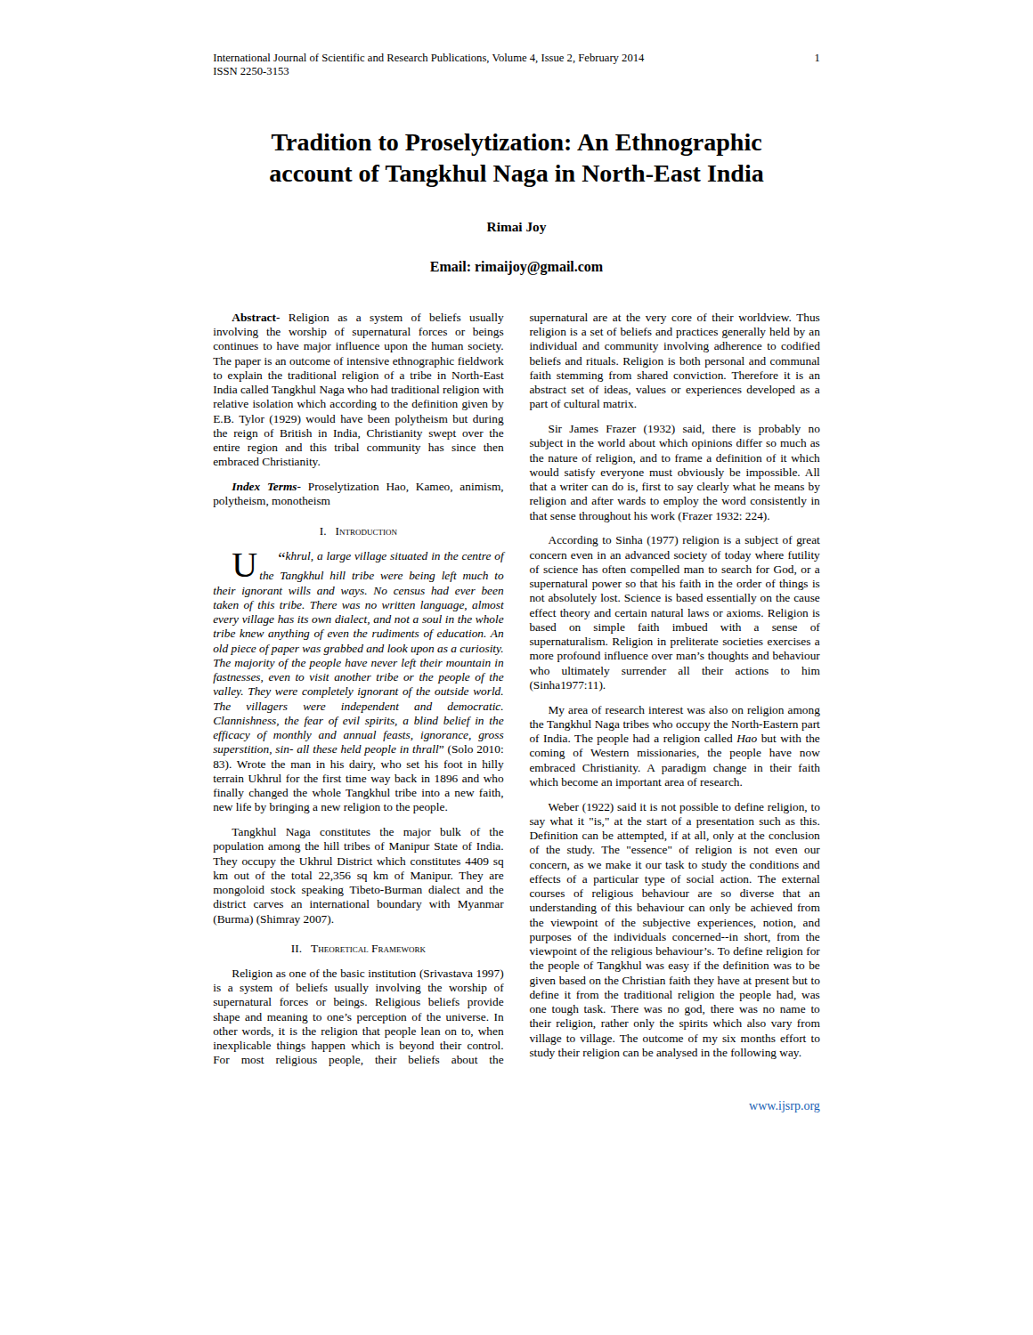1 International Journal of Scientific and Research Publications, Volume 4, Issue 2, February 2014 ISSN 2250-3153
Tradition to Proselytization: An Ethnographic account of Tangkhul Naga in North-East India
Rimai Joy
Email: rimaijoy@gmail.com
Abstract- Religion as a system of beliefs usually involving the worship of supernatural forces or beings continues to have major influence upon the human society. The paper is an outcome of intensive ethnographic fieldwork to explain the traditional religion of a tribe in North-East India called Tangkhul Naga who had traditional religion with relative isolation which according to the definition given by E.B. Tylor (1929) would have been polytheism but during the reign of British in India, Christianity swept over the entire region and this tribal community has since then embraced Christianity.
Index Terms- Proselytization Hao, Kameo, animism, polytheism, monotheism
I. Introduction
“Ukhrul, a large village situated in the centre of the Tangkhul hill tribe were being left much to their ignorant wills and ways. No census had ever been taken of this tribe. There was no written language, almost every village has its own dialect, and not a soul in the whole tribe knew anything of even the rudiments of education. An old piece of paper was grabbed and look upon as a curiosity. The majority of the people have never left their mountain in fastnesses, even to visit another tribe or the people of the valley. They were completely ignorant of the outside world. The villagers were independent and democratic. Clannishness, the fear of evil spirits, a blind belief in the efficacy of monthly and annual feasts, ignorance, gross superstition, sin- all these held people in thrall” (Solo 2010: 83). Wrote the man in his dairy, who set his foot in hilly terrain Ukhrul for the first time way back in 1896 and who finally changed the whole Tangkhul tribe into a new faith, new life by bringing a new religion to the people.
Tangkhul Naga constitutes the major bulk of the population among the hill tribes of Manipur State of India. They occupy the Ukhrul District which constitutes 4409 sq km out of the total 22,356 sq km of Manipur. They are mongoloid stock speaking Tibeto-Burman dialect and the district carves an international boundary with Myanmar (Burma) (Shimray 2007).
II. Theoretical Framework
Religion as one of the basic institution (Srivastava 1997) is a system of beliefs usually involving the worship of supernatural forces or beings. Religious beliefs provide shape and meaning to one’s perception of the universe. In other words, it is the religion that people lean on to, when inexplicable things happen which is beyond their control. For most religious people, their beliefs about the supernatural are at the very core of their worldview. Thus religion is a set of beliefs and practices generally held by an individual and community involving adherence to codified beliefs and rituals. Religion is both personal and communal faith stemming from shared conviction. Therefore it is an abstract set of ideas, values or experiences developed as a part of cultural matrix.
Sir James Frazer (1932) said, there is probably no subject in the world about which opinions differ so much as the nature of religion, and to frame a definition of it which would satisfy everyone must obviously be impossible. All that a writer can do is, first to say clearly what he means by religion and after wards to employ the word consistently in that sense throughout his work (Frazer 1932: 224).
According to Sinha (1977) religion is a subject of great concern even in an advanced society of today where futility of science has often compelled man to search for God, or a supernatural power so that his faith in the order of things is not absolutely lost. Science is based essentially on the cause effect theory and certain natural laws or axioms. Religion is based on simple faith imbued with a sense of supernaturalism. Religion in preliterate societies exercises a more profound influence over man’s thoughts and behaviour who ultimately surrender all their actions to him (Sinha1977:11).
My area of research interest was also on religion among the Tangkhul Naga tribes who occupy the North-Eastern part of India. The people had a religion called Hao but with the coming of Western missionaries, the people have now embraced Christianity. A paradigm change in their faith which become an important area of research.
Weber (1922) said it is not possible to define religion, to say what it "is," at the start of a presentation such as this. Definition can be attempted, if at all, only at the conclusion of the study. The "essence" of religion is not even our concern, as we make it our task to study the conditions and effects of a particular type of social action. The external courses of religious behaviour are so diverse that an understanding of this behaviour can only be achieved from the viewpoint of the subjective experiences, notion, and purposes of the individuals concerned--in short, from the viewpoint of the religious behaviour’s. To define religion for the people of Tangkhul was easy if the definition was to be given based on the Christian faith they have at present but to define it from the traditional religion the people had, was one tough task. There was no god, there was no name to their religion, rather only the spirits which also vary from village to village. The outcome of my six months effort to study their religion can be analysed in the following way.
www.ijsrp.org